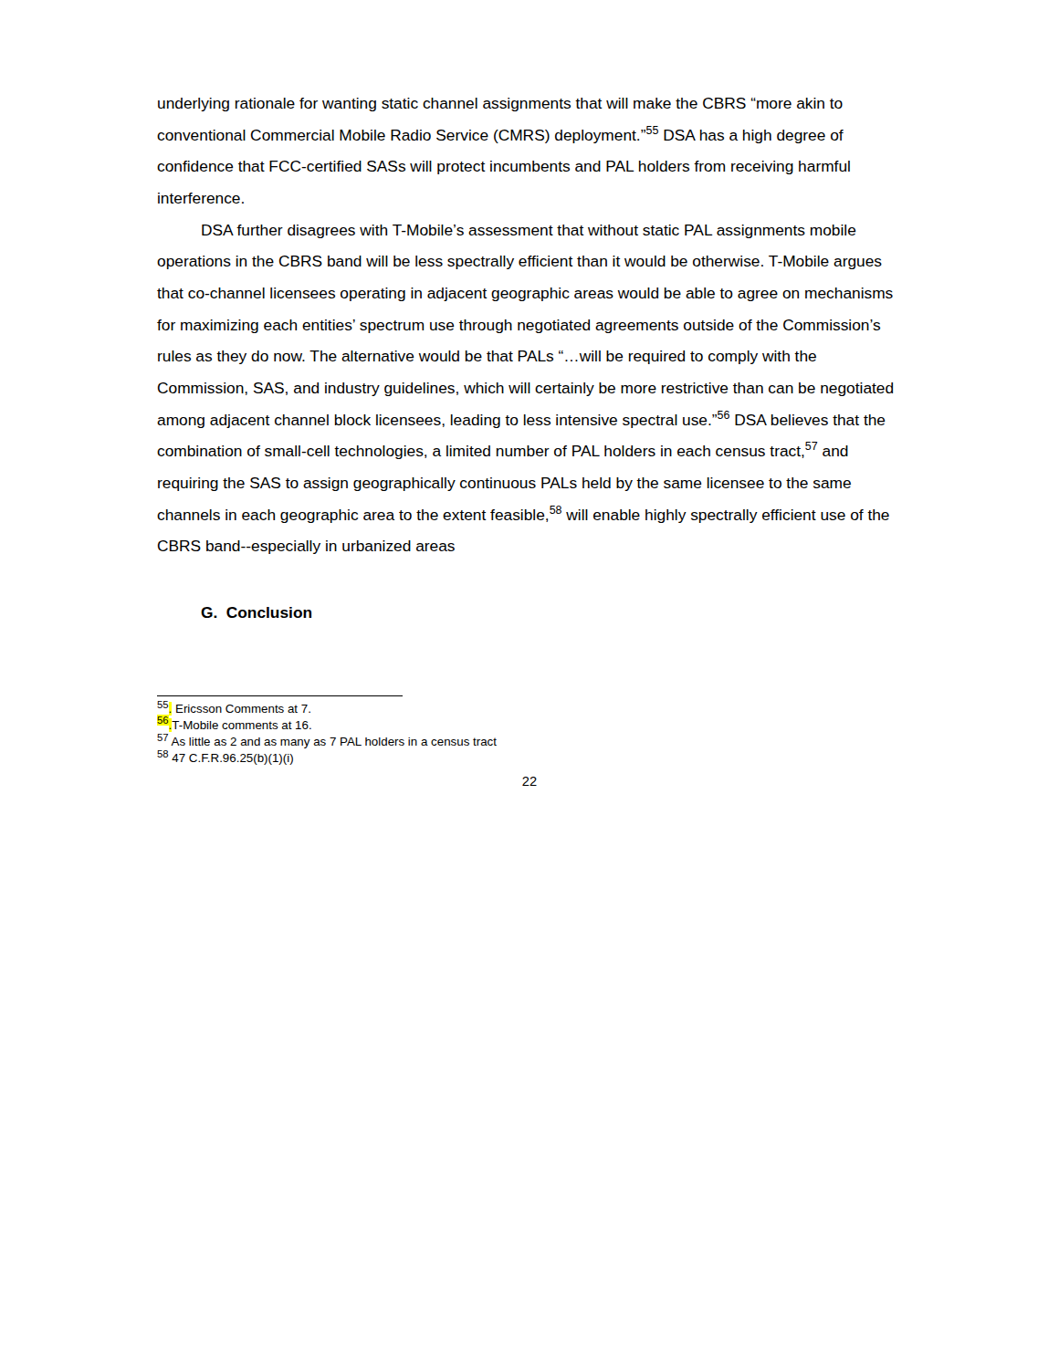underlying rationale for wanting static channel assignments that will make the CBRS “more akin to conventional Commercial Mobile Radio Service (CMRS) deployment.”55 DSA has a high degree of confidence that FCC-certified SASs will protect incumbents and PAL holders from receiving harmful interference.
DSA further disagrees with T-Mobile’s assessment that without static PAL assignments mobile operations in the CBRS band will be less spectrally efficient than it would be otherwise. T-Mobile argues that co-channel licensees operating in adjacent geographic areas would be able to agree on mechanisms for maximizing each entities’ spectrum use through negotiated agreements outside of the Commission’s rules as they do now. The alternative would be that PALs “…will be required to comply with the Commission, SAS, and industry guidelines, which will certainly be more restrictive than can be negotiated among adjacent channel block licensees, leading to less intensive spectral use.”56 DSA believes that the combination of small-cell technologies, a limited number of PAL holders in each census tract,57 and requiring the SAS to assign geographically continuous PALs held by the same licensee to the same channels in each geographic area to the extent feasible,58 will enable highly spectrally efficient use of the CBRS band--especially in urbanized areas
G. Conclusion
55. Ericsson Comments at 7.
56. T-Mobile comments at 16.
57 As little as 2 and as many as 7 PAL holders in a census tract
58 47 C.F.R.96.25(b)(1)(i)
22